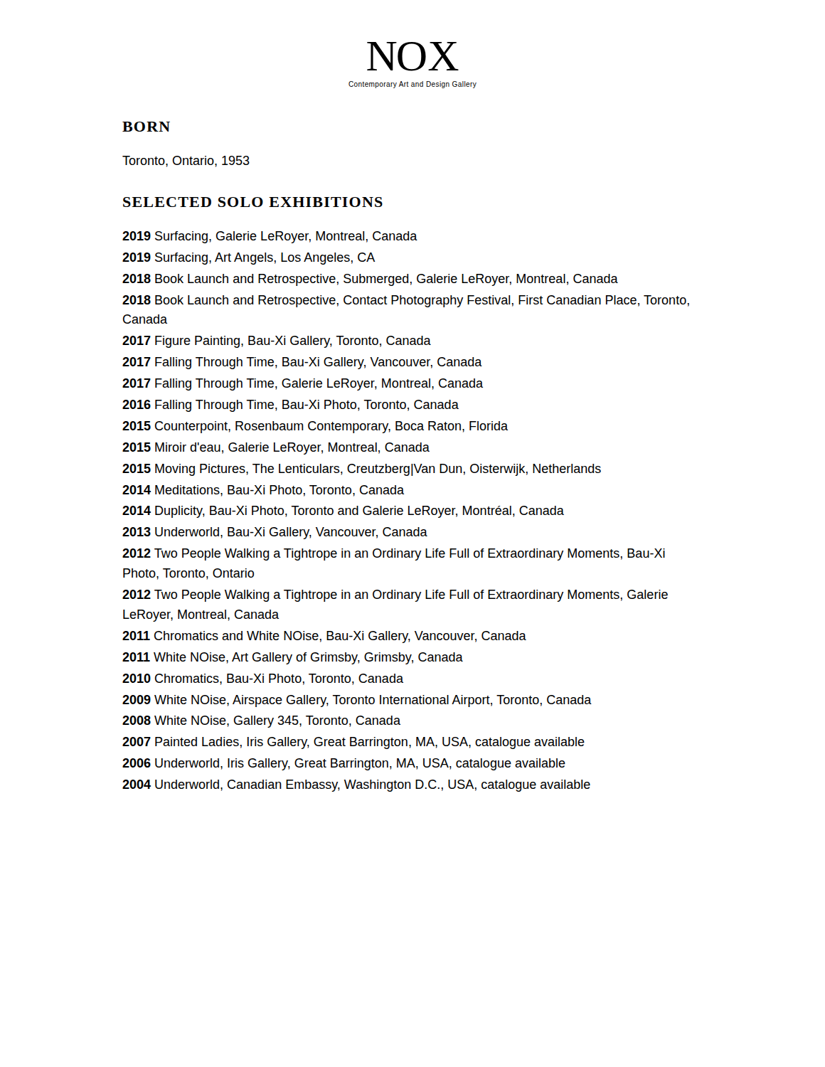NOX
Contemporary Art and Design Gallery
BORN
Toronto, Ontario, 1953
SELECTED SOLO EXHIBITIONS
2019 Surfacing, Galerie LeRoyer, Montreal, Canada
2019 Surfacing, Art Angels, Los Angeles, CA
2018 Book Launch and Retrospective, Submerged, Galerie LeRoyer, Montreal, Canada
2018 Book Launch and Retrospective, Contact Photography Festival, First Canadian Place, Toronto, Canada
2017 Figure Painting, Bau-Xi Gallery, Toronto, Canada
2017 Falling Through Time, Bau-Xi Gallery, Vancouver, Canada
2017 Falling Through Time, Galerie LeRoyer, Montreal, Canada
2016 Falling Through Time, Bau-Xi Photo, Toronto, Canada
2015 Counterpoint, Rosenbaum Contemporary, Boca Raton, Florida
2015 Miroir d'eau, Galerie LeRoyer, Montreal, Canada
2015 Moving Pictures, The Lenticulars, Creutzberg|Van Dun, Oisterwijk, Netherlands
2014 Meditations, Bau-Xi Photo, Toronto, Canada
2014 Duplicity, Bau-Xi Photo, Toronto and Galerie LeRoyer, Montréal, Canada
2013 Underworld, Bau-Xi Gallery, Vancouver, Canada
2012 Two People Walking a Tightrope in an Ordinary Life Full of Extraordinary Moments, Bau-Xi Photo, Toronto, Ontario
2012 Two People Walking a Tightrope in an Ordinary Life Full of Extraordinary Moments, Galerie LeRoyer, Montreal, Canada
2011 Chromatics and White NOise, Bau-Xi Gallery, Vancouver, Canada
2011 White NOise, Art Gallery of Grimsby, Grimsby, Canada
2010 Chromatics, Bau-Xi Photo, Toronto, Canada
2009 White NOise, Airspace Gallery, Toronto International Airport, Toronto, Canada
2008 White NOise, Gallery 345, Toronto, Canada
2007 Painted Ladies, Iris Gallery, Great Barrington, MA, USA, catalogue available
2006 Underworld, Iris Gallery, Great Barrington, MA, USA, catalogue available
2004 Underworld, Canadian Embassy, Washington D.C., USA, catalogue available